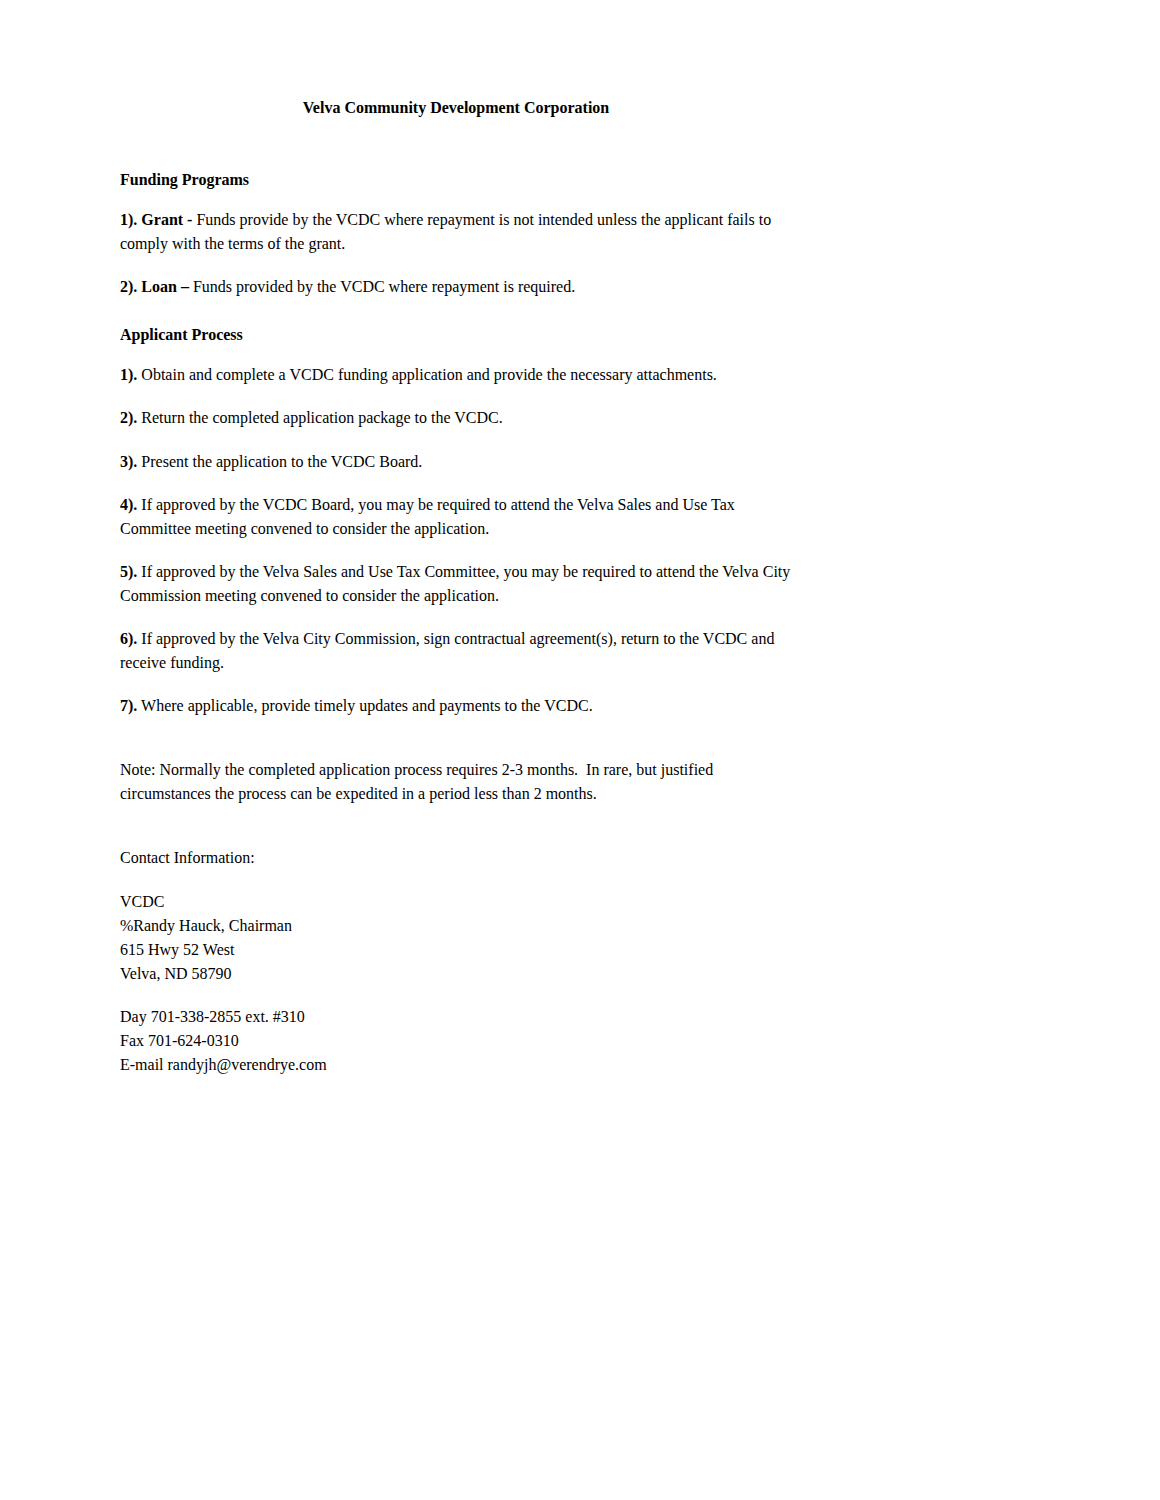Velva Community Development Corporation
Funding Programs
1). Grant - Funds provide by the VCDC where repayment is not intended unless the applicant fails to comply with the terms of the grant.
2). Loan – Funds provided by the VCDC where repayment is required.
Applicant Process
1). Obtain and complete a VCDC funding application and provide the necessary attachments.
2). Return the completed application package to the VCDC.
3). Present the application to the VCDC Board.
4). If approved by the VCDC Board, you may be required to attend the Velva Sales and Use Tax Committee meeting convened to consider the application.
5). If approved by the Velva Sales and Use Tax Committee, you may be required to attend the Velva City Commission meeting convened to consider the application.
6). If approved by the Velva City Commission, sign contractual agreement(s), return to the VCDC and receive funding.
7). Where applicable, provide timely updates and payments to the VCDC.
Note: Normally the completed application process requires 2-3 months. In rare, but justified circumstances the process can be expedited in a period less than 2 months.
Contact Information:
VCDC
%Randy Hauck, Chairman
615 Hwy 52 West
Velva, ND 58790
Day 701-338-2855 ext. #310
Fax 701-624-0310
E-mail randyjh@verendrye.com